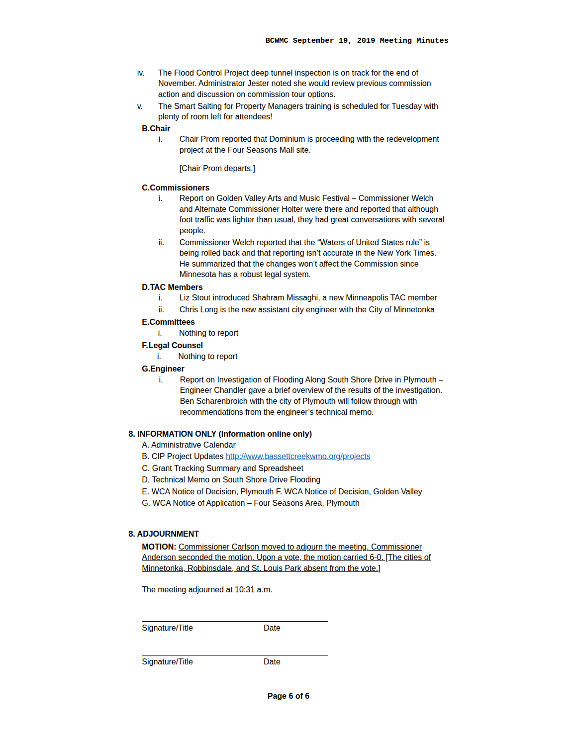BCWMC September 19, 2019 Meeting Minutes
iv.
The Flood Control Project deep tunnel inspection is on track for the end of November. Administrator Jester noted she would review previous commission action and discussion on commission tour options.
v.
The Smart Salting for Property Managers training is scheduled for Tuesday with plenty of room left for attendees!
B.
Chair
i.
Chair Prom reported that Dominium is proceeding with the redevelopment project at the Four Seasons Mall site.
[Chair Prom departs.]
C.
Commissioners
i.
Report on Golden Valley Arts and Music Festival – Commissioner Welch and Alternate Commissioner Holter were there and reported that although foot traffic was lighter than usual, they had great conversations with several people.
ii.
Commissioner Welch reported that the “Waters of United States rule” is being rolled back and that reporting isn’t accurate in the New York Times. He summarized that the changes won’t affect the Commission since Minnesota has a robust legal system.
D.
TAC Members
i.
Liz Stout introduced Shahram Missaghi, a new Minneapolis TAC member
ii.
Chris Long is the new assistant city engineer with the City of Minnetonka
E.
Committees
i.
Nothing to report
F.
Legal Counsel
i.
Nothing to report
G.
Engineer
i.
Report on Investigation of Flooding Along South Shore Drive in Plymouth – Engineer Chandler gave a brief overview of the results of the investigation. Ben Scharenbroich with the city of Plymouth will follow through with recommendations from the engineer’s technical memo.
8. INFORMATION ONLY (Information online only)
A. Administrative Calendar
B. CIP Project Updates http://www.bassettcreekwmo.org/projects
C. Grant Tracking Summary and Spreadsheet
D. Technical Memo on South Shore Drive Flooding
E. WCA Notice of Decision, Plymouth F. WCA Notice of Decision, Golden Valley
G. WCA Notice of Application – Four Seasons Area, Plymouth
8. ADJOURNMENT
MOTION: Commissioner Carlson moved to adjourn the meeting. Commissioner Anderson seconded the motion. Upon a vote, the motion carried 6-0. [The cities of Minnetonka, Robbinsdale, and St. Louis Park absent from the vote.]
The meeting adjourned at 10:31 a.m.
Signature/Title
Date
Signature/Title
Date
Page 6 of 6